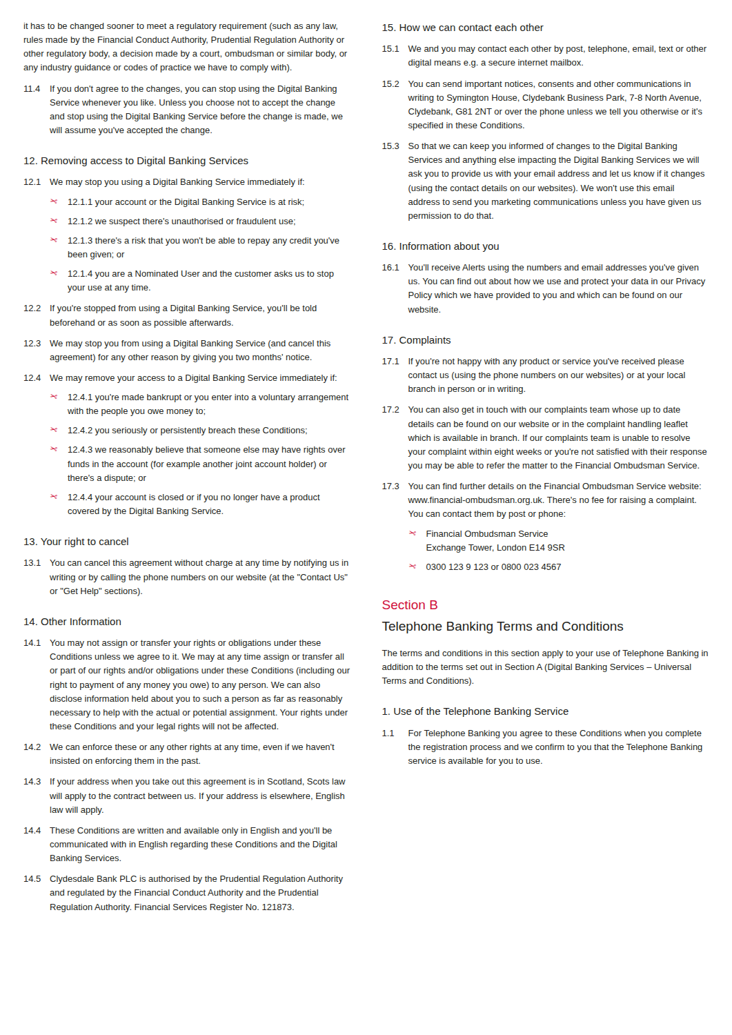it has to be changed sooner to meet a regulatory requirement (such as any law, rules made by the Financial Conduct Authority, Prudential Regulation Authority or other regulatory body, a decision made by a court, ombudsman or similar body, or any industry guidance or codes of practice we have to comply with).
11.4 If you don't agree to the changes, you can stop using the Digital Banking Service whenever you like. Unless you choose not to accept the change and stop using the Digital Banking Service before the change is made, we will assume you've accepted the change.
12. Removing access to Digital Banking Services
12.1 We may stop you using a Digital Banking Service immediately if:
12.1.1 your account or the Digital Banking Service is at risk;
12.1.2 we suspect there's unauthorised or fraudulent use;
12.1.3 there's a risk that you won't be able to repay any credit you've been given; or
12.1.4 you are a Nominated User and the customer asks us to stop your use at any time.
12.2 If you're stopped from using a Digital Banking Service, you'll be told beforehand or as soon as possible afterwards.
12.3 We may stop you from using a Digital Banking Service (and cancel this agreement) for any other reason by giving you two months' notice.
12.4 We may remove your access to a Digital Banking Service immediately if:
12.4.1 you're made bankrupt or you enter into a voluntary arrangement with the people you owe money to;
12.4.2 you seriously or persistently breach these Conditions;
12.4.3 we reasonably believe that someone else may have rights over funds in the account (for example another joint account holder) or there's a dispute; or
12.4.4 your account is closed or if you no longer have a product covered by the Digital Banking Service.
13. Your right to cancel
13.1 You can cancel this agreement without charge at any time by notifying us in writing or by calling the phone numbers on our website (at the "Contact Us" or "Get Help" sections).
14. Other Information
14.1 You may not assign or transfer your rights or obligations under these Conditions unless we agree to it. We may at any time assign or transfer all or part of our rights and/or obligations under these Conditions (including our right to payment of any money you owe) to any person. We can also disclose information held about you to such a person as far as reasonably necessary to help with the actual or potential assignment. Your rights under these Conditions and your legal rights will not be affected.
14.2 We can enforce these or any other rights at any time, even if we haven't insisted on enforcing them in the past.
14.3 If your address when you take out this agreement is in Scotland, Scots law will apply to the contract between us. If your address is elsewhere, English law will apply.
14.4 These Conditions are written and available only in English and you'll be communicated with in English regarding these Conditions and the Digital Banking Services.
14.5 Clydesdale Bank PLC is authorised by the Prudential Regulation Authority and regulated by the Financial Conduct Authority and the Prudential Regulation Authority. Financial Services Register No. 121873.
15. How we can contact each other
15.1 We and you may contact each other by post, telephone, email, text or other digital means e.g. a secure internet mailbox.
15.2 You can send important notices, consents and other communications in writing to Symington House, Clydebank Business Park, 7-8 North Avenue, Clydebank, G81 2NT or over the phone unless we tell you otherwise or it's specified in these Conditions.
15.3 So that we can keep you informed of changes to the Digital Banking Services and anything else impacting the Digital Banking Services we will ask you to provide us with your email address and let us know if it changes (using the contact details on our websites). We won't use this email address to send you marketing communications unless you have given us permission to do that.
16. Information about you
16.1 You'll receive Alerts using the numbers and email addresses you've given us. You can find out about how we use and protect your data in our Privacy Policy which we have provided to you and which can be found on our website.
17. Complaints
17.1 If you're not happy with any product or service you've received please contact us (using the phone numbers on our websites) or at your local branch in person or in writing.
17.2 You can also get in touch with our complaints team whose up to date details can be found on our website or in the complaint handling leaflet which is available in branch. If our complaints team is unable to resolve your complaint within eight weeks or you're not satisfied with their response you may be able to refer the matter to the Financial Ombudsman Service.
17.3 You can find further details on the Financial Ombudsman Service website: www.financial-ombudsman.org.uk. There's no fee for raising a complaint. You can contact them by post or phone:
Financial Ombudsman Service
Exchange Tower, London E14 9SR
0300 123 9 123 or 0800 023 4567
Section B
Telephone Banking Terms and Conditions
The terms and conditions in this section apply to your use of Telephone Banking in addition to the terms set out in Section A (Digital Banking Services – Universal Terms and Conditions).
1. Use of the Telephone Banking Service
1.1 For Telephone Banking you agree to these Conditions when you complete the registration process and we confirm to you that the Telephone Banking service is available for you to use.